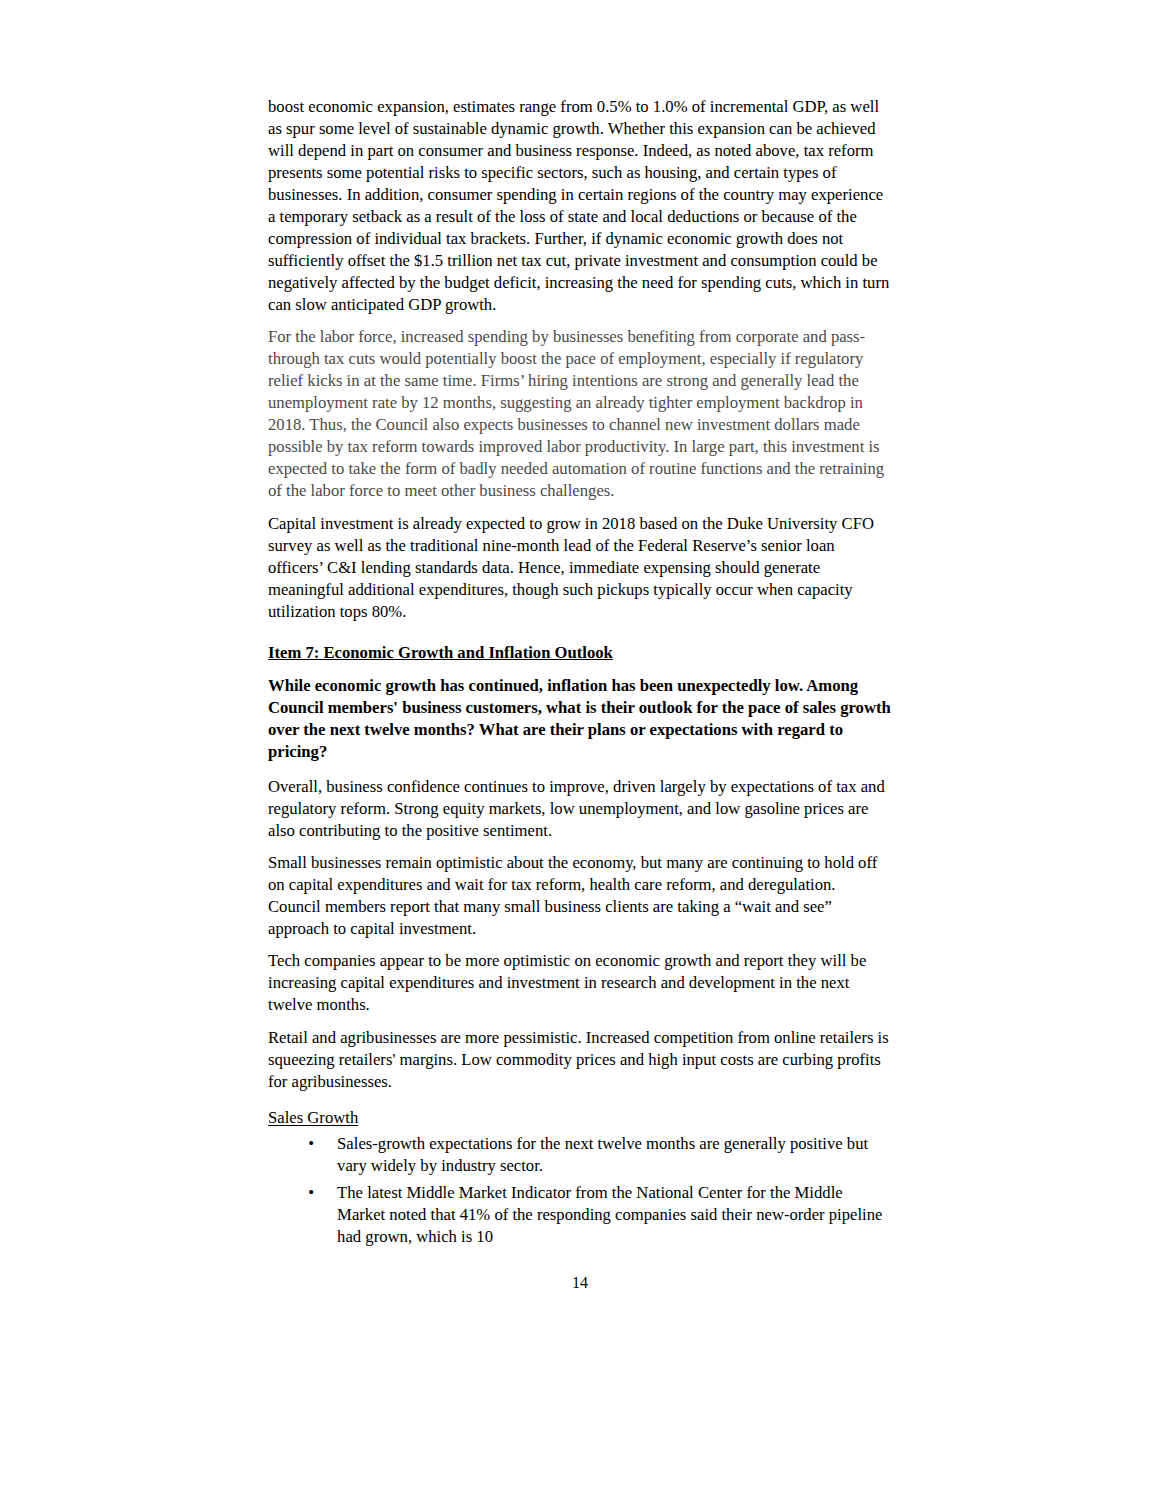boost economic expansion, estimates range from 0.5% to 1.0% of incremental GDP, as well as spur some level of sustainable dynamic growth. Whether this expansion can be achieved will depend in part on consumer and business response. Indeed, as noted above, tax reform presents some potential risks to specific sectors, such as housing, and certain types of businesses. In addition, consumer spending in certain regions of the country may experience a temporary setback as a result of the loss of state and local deductions or because of the compression of individual tax brackets. Further, if dynamic economic growth does not sufficiently offset the $1.5 trillion net tax cut, private investment and consumption could be negatively affected by the budget deficit, increasing the need for spending cuts, which in turn can slow anticipated GDP growth.
For the labor force, increased spending by businesses benefiting from corporate and pass-through tax cuts would potentially boost the pace of employment, especially if regulatory relief kicks in at the same time. Firms’ hiring intentions are strong and generally lead the unemployment rate by 12 months, suggesting an already tighter employment backdrop in 2018. Thus, the Council also expects businesses to channel new investment dollars made possible by tax reform towards improved labor productivity. In large part, this investment is expected to take the form of badly needed automation of routine functions and the retraining of the labor force to meet other business challenges.
Capital investment is already expected to grow in 2018 based on the Duke University CFO survey as well as the traditional nine-month lead of the Federal Reserve’s senior loan officers’ C&I lending standards data. Hence, immediate expensing should generate meaningful additional expenditures, though such pickups typically occur when capacity utilization tops 80%.
Item 7: Economic Growth and Inflation Outlook
While economic growth has continued, inflation has been unexpectedly low. Among Council members' business customers, what is their outlook for the pace of sales growth over the next twelve months? What are their plans or expectations with regard to pricing?
Overall, business confidence continues to improve, driven largely by expectations of tax and regulatory reform. Strong equity markets, low unemployment, and low gasoline prices are also contributing to the positive sentiment.
Small businesses remain optimistic about the economy, but many are continuing to hold off on capital expenditures and wait for tax reform, health care reform, and deregulation. Council members report that many small business clients are taking a “wait and see” approach to capital investment.
Tech companies appear to be more optimistic on economic growth and report they will be increasing capital expenditures and investment in research and development in the next twelve months.
Retail and agribusinesses are more pessimistic. Increased competition from online retailers is squeezing retailers' margins. Low commodity prices and high input costs are curbing profits for agribusinesses.
Sales Growth
Sales-growth expectations for the next twelve months are generally positive but vary widely by industry sector.
The latest Middle Market Indicator from the National Center for the Middle Market noted that 41% of the responding companies said their new-order pipeline had grown, which is 10
14